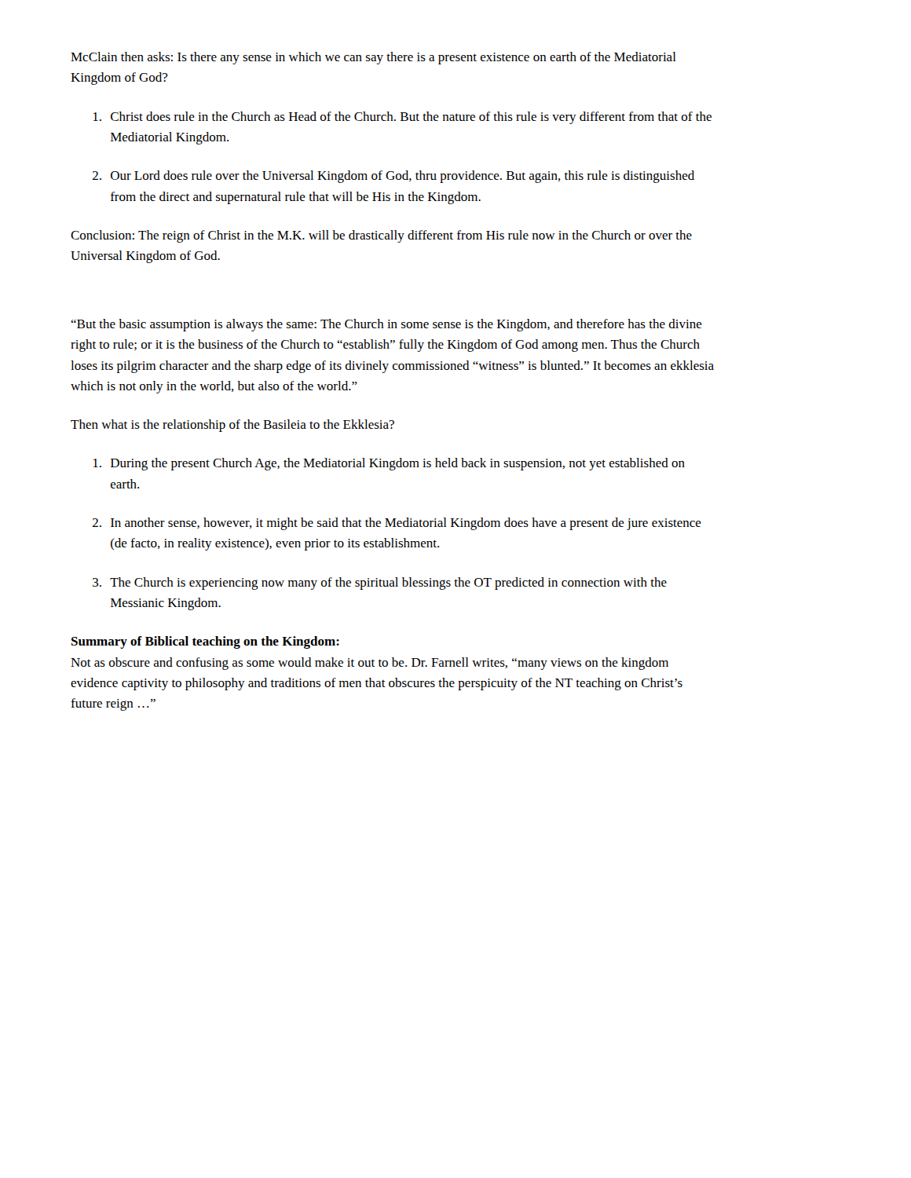McClain then asks: Is there any sense in which we can say there is a present existence on earth of the Mediatorial Kingdom of God?
Christ does rule in the Church as Head of the Church. But the nature of this rule is very different from that of the Mediatorial Kingdom.
Our Lord does rule over the Universal Kingdom of God, thru providence. But again, this rule is distinguished from the direct and supernatural rule that will be His in the Kingdom.
Conclusion: The reign of Christ in the M.K. will be drastically different from His rule now in the Church or over the Universal Kingdom of God.
“But the basic assumption is always the same: The Church in some sense is the Kingdom, and therefore has the divine right to rule; or it is the business of the Church to “establish” fully the Kingdom of God among men. Thus the Church loses its pilgrim character and the sharp edge of its divinely commissioned “witness” is blunted.” It becomes an ekklesia which is not only in the world, but also of the world.”
Then what is the relationship of the Basileia to the Ekklesia?
During the present Church Age, the Mediatorial Kingdom is held back in suspension, not yet established on earth.
In another sense, however, it might be said that the Mediatorial Kingdom does have a present de jure existence (de facto, in reality existence), even prior to its establishment.
The Church is experiencing now many of the spiritual blessings the OT predicted in connection with the Messianic Kingdom.
Summary of Biblical teaching on the Kingdom:
Not as obscure and confusing as some would make it out to be. Dr. Farnell writes, “many views on the kingdom evidence captivity to philosophy and traditions of men that obscures the perspicuity of the NT teaching on Christ’s future reign …”